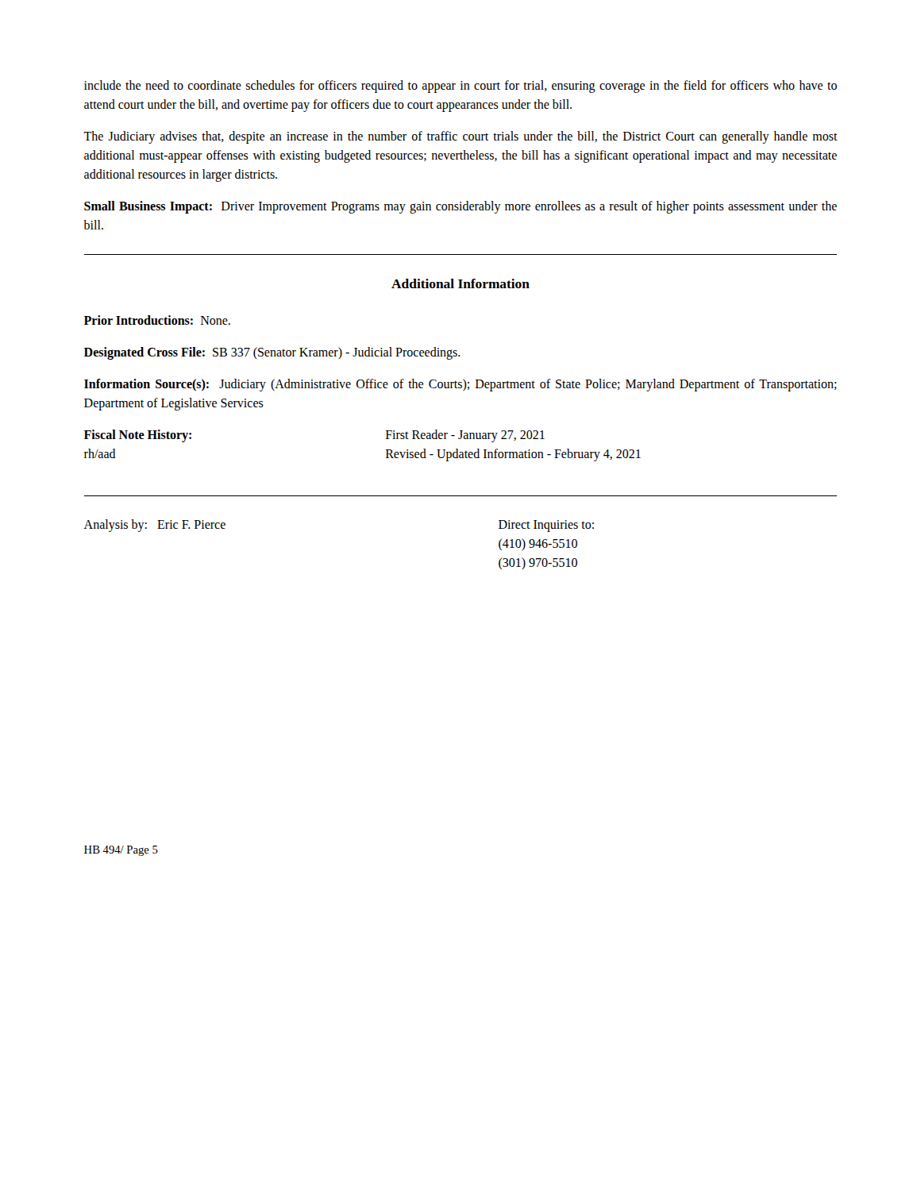include the need to coordinate schedules for officers required to appear in court for trial, ensuring coverage in the field for officers who have to attend court under the bill, and overtime pay for officers due to court appearances under the bill.
The Judiciary advises that, despite an increase in the number of traffic court trials under the bill, the District Court can generally handle most additional must-appear offenses with existing budgeted resources; nevertheless, the bill has a significant operational impact and may necessitate additional resources in larger districts.
Small Business Impact: Driver Improvement Programs may gain considerably more enrollees as a result of higher points assessment under the bill.
Additional Information
Prior Introductions: None.
Designated Cross File: SB 337 (Senator Kramer) - Judicial Proceedings.
Information Source(s): Judiciary (Administrative Office of the Courts); Department of State Police; Maryland Department of Transportation; Department of Legislative Services
Fiscal Note History:
rh/aad
First Reader - January 27, 2021
Revised - Updated Information - February 4, 2021
Analysis by: Eric F. Pierce
Direct Inquiries to:
(410) 946-5510
(301) 970-5510
HB 494/ Page 5